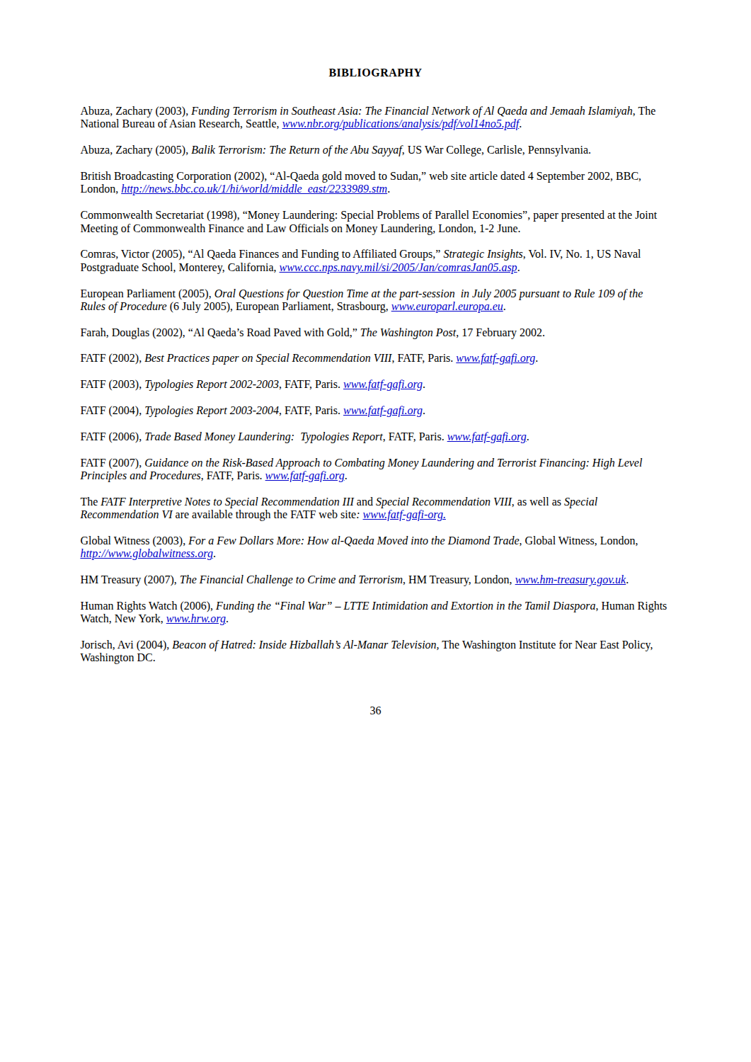BIBLIOGRAPHY
Abuza, Zachary (2003), Funding Terrorism in Southeast Asia: The Financial Network of Al Qaeda and Jemaah Islamiyah, The National Bureau of Asian Research, Seattle, www.nbr.org/publications/analysis/pdf/vol14no5.pdf.
Abuza, Zachary (2005), Balik Terrorism: The Return of the Abu Sayyaf, US War College, Carlisle, Pennsylvania.
British Broadcasting Corporation (2002), “Al-Qaeda gold moved to Sudan,” web site article dated 4 September 2002, BBC, London, http://news.bbc.co.uk/1/hi/world/middle_east/2233989.stm.
Commonwealth Secretariat (1998), “Money Laundering: Special Problems of Parallel Economies”, paper presented at the Joint Meeting of Commonwealth Finance and Law Officials on Money Laundering, London, 1-2 June.
Comras, Victor (2005), “Al Qaeda Finances and Funding to Affiliated Groups,” Strategic Insights, Vol. IV, No. 1, US Naval Postgraduate School, Monterey, California, www.ccc.nps.navy.mil/si/2005/Jan/comrasJan05.asp.
European Parliament (2005), Oral Questions for Question Time at the part-session in July 2005 pursuant to Rule 109 of the Rules of Procedure (6 July 2005), European Parliament, Strasbourg, www.europarl.europa.eu.
Farah, Douglas (2002), “Al Qaeda’s Road Paved with Gold,” The Washington Post, 17 February 2002.
FATF (2002), Best Practices paper on Special Recommendation VIII, FATF, Paris. www.fatf-gafi.org.
FATF (2003), Typologies Report 2002-2003, FATF, Paris. www.fatf-gafi.org.
FATF (2004), Typologies Report 2003-2004, FATF, Paris. www.fatf-gafi.org.
FATF (2006), Trade Based Money Laundering: Typologies Report, FATF, Paris. www.fatf-gafi.org.
FATF (2007), Guidance on the Risk-Based Approach to Combating Money Laundering and Terrorist Financing: High Level Principles and Procedures, FATF, Paris. www.fatf-gafi.org.
The FATF Interpretive Notes to Special Recommendation III and Special Recommendation VIII, as well as Special Recommendation VI are available through the FATF web site: www.fatf-gafi-org.
Global Witness (2003), For a Few Dollars More: How al-Qaeda Moved into the Diamond Trade, Global Witness, London, http://www.globalwitness.org.
HM Treasury (2007), The Financial Challenge to Crime and Terrorism, HM Treasury, London, www.hm-treasury.gov.uk.
Human Rights Watch (2006), Funding the “Final War” – LTTE Intimidation and Extortion in the Tamil Diaspora, Human Rights Watch, New York, www.hrw.org.
Jorisch, Avi (2004), Beacon of Hatred: Inside Hizballah’s Al-Manar Television, The Washington Institute for Near East Policy, Washington DC.
36